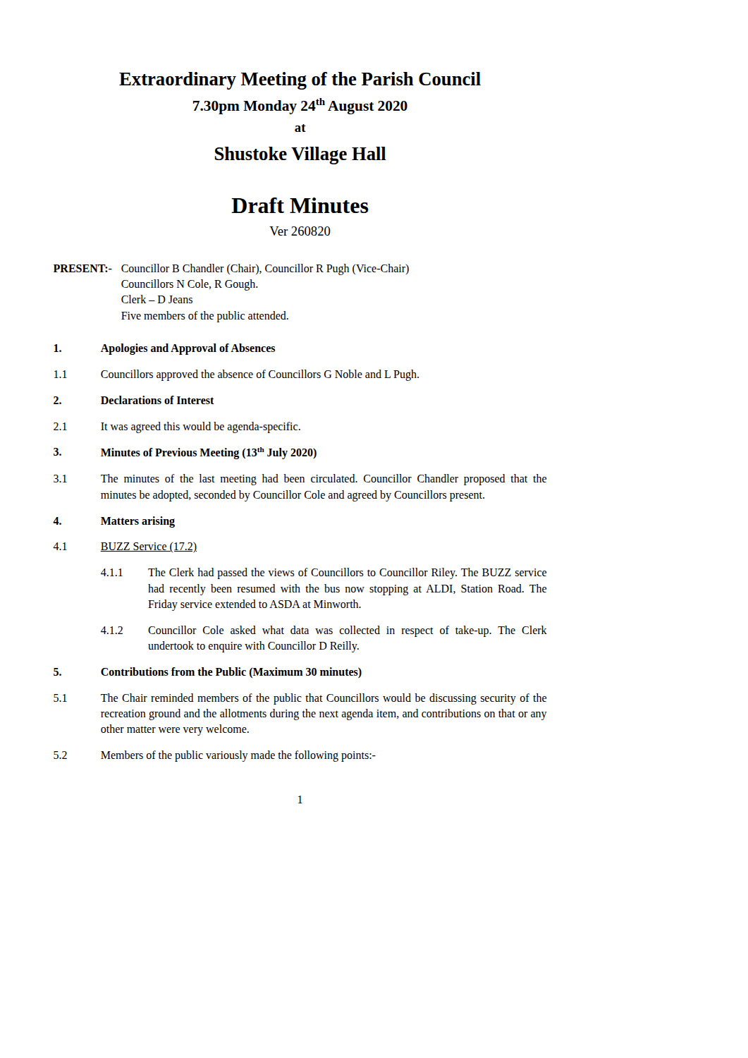Extraordinary Meeting of the Parish Council
7.30pm Monday 24th August 2020
at
Shustoke Village Hall
Draft Minutes
Ver 260820
| PRESENT:- | Councillor B Chandler (Chair), Councillor R Pugh (Vice-Chair) |
| | Councillors N Cole, R Gough. |
| | Clerk – D Jeans |
| | Five members of the public attended. |
1.
Apologies and Approval of Absences
1.1
Councillors approved the absence of Councillors G Noble and L Pugh.
2.
Declarations of Interest
2.1
It was agreed this would be agenda-specific.
3.
Minutes of Previous Meeting (13th July 2020)
3.1
The minutes of the last meeting had been circulated. Councillor Chandler proposed that the minutes be adopted, seconded by Councillor Cole and agreed by Councillors present.
4.
Matters arising
4.1
BUZZ Service (17.2)
4.1.1
The Clerk had passed the views of Councillors to Councillor Riley. The BUZZ service had recently been resumed with the bus now stopping at ALDI, Station Road. The Friday service extended to ASDA at Minworth.
4.1.2
Councillor Cole asked what data was collected in respect of take-up. The Clerk undertook to enquire with Councillor D Reilly.
5.
Contributions from the Public (Maximum 30 minutes)
5.1
The Chair reminded members of the public that Councillors would be discussing security of the recreation ground and the allotments during the next agenda item, and contributions on that or any other matter were very welcome.
5.2
Members of the public variously made the following points:-
1